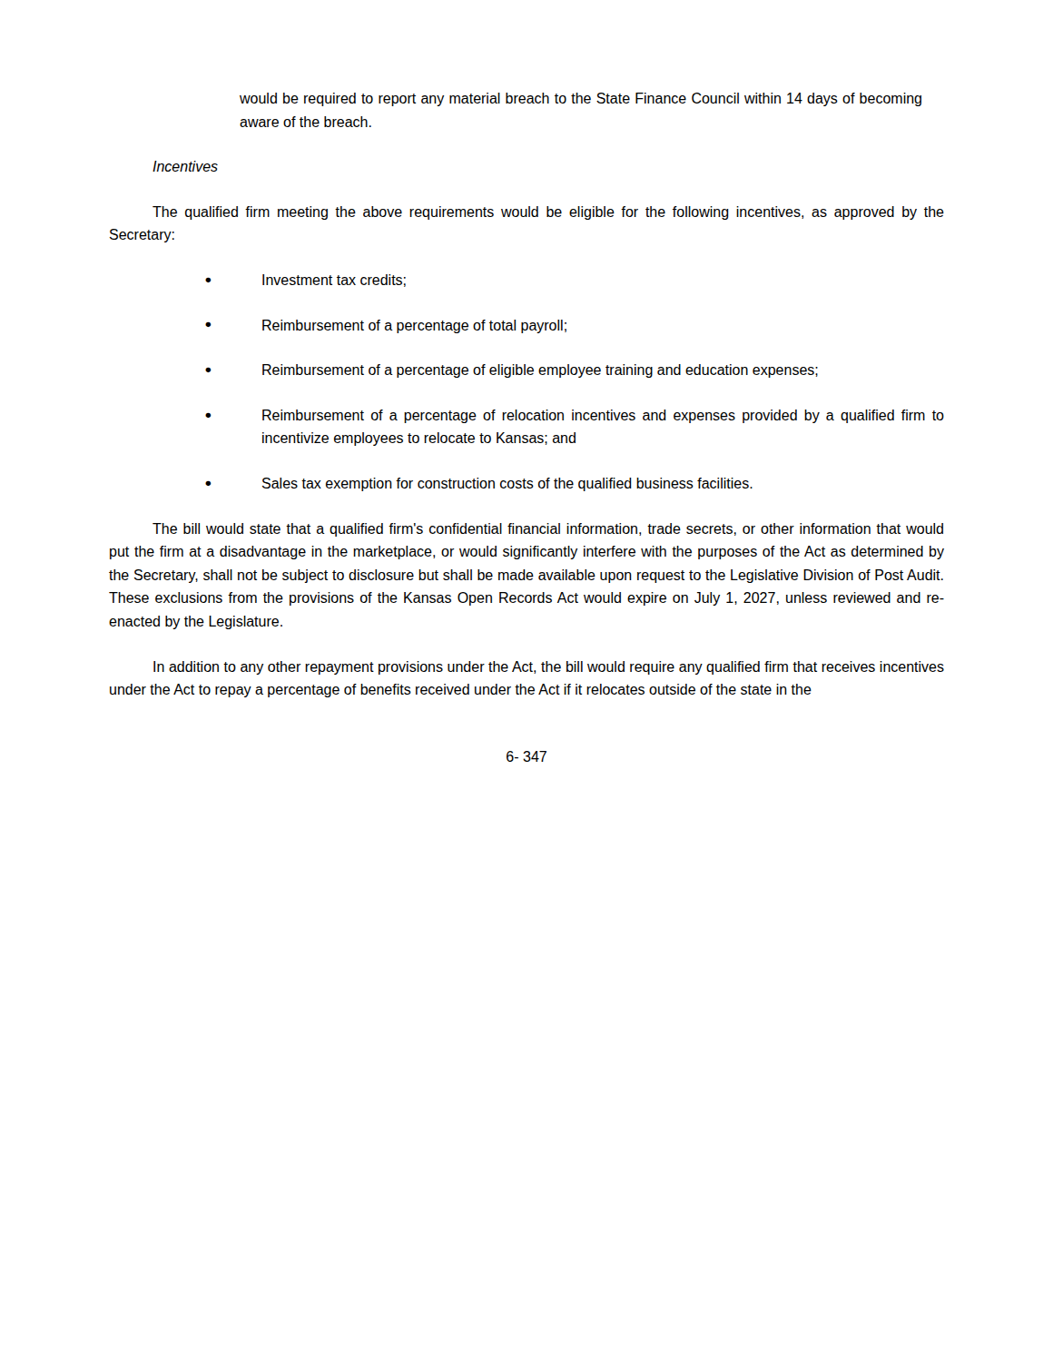would be required to report any material breach to the State Finance Council within 14 days of becoming aware of the breach.
Incentives
The qualified firm meeting the above requirements would be eligible for the following incentives, as approved by the Secretary:
Investment tax credits;
Reimbursement of a percentage of total payroll;
Reimbursement of a percentage of eligible employee training and education expenses;
Reimbursement of a percentage of relocation incentives and expenses provided by a qualified firm to incentivize employees to relocate to Kansas; and
Sales tax exemption for construction costs of the qualified business facilities.
The bill would state that a qualified firm's confidential financial information, trade secrets, or other information that would put the firm at a disadvantage in the marketplace, or would significantly interfere with the purposes of the Act as determined by the Secretary, shall not be subject to disclosure but shall be made available upon request to the Legislative Division of Post Audit. These exclusions from the provisions of the Kansas Open Records Act would expire on July 1, 2027, unless reviewed and re-enacted by the Legislature.
In addition to any other repayment provisions under the Act, the bill would require any qualified firm that receives incentives under the Act to repay a percentage of benefits received under the Act if it relocates outside of the state in the
6- 347